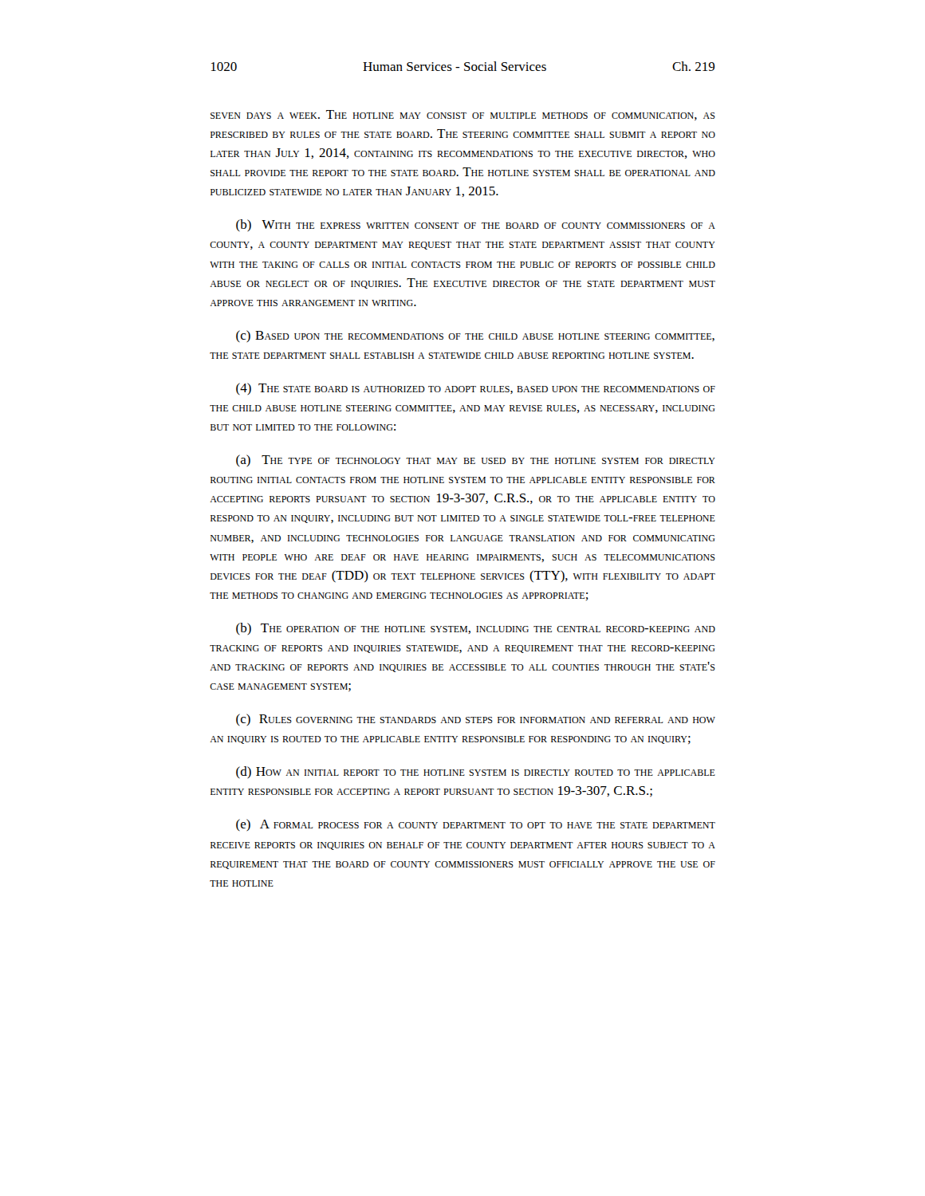1020
Human Services - Social Services
Ch. 219
seven days a week. The hotline may consist of multiple methods of communication, as prescribed by rules of the state board. The steering committee shall submit a report no later than July 1, 2014, containing its recommendations to the executive director, who shall provide the report to the state board. The hotline system shall be operational and publicized statewide no later than January 1, 2015.
(b) With the express written consent of the board of county commissioners of a county, a county department may request that the state department assist that county with the taking of calls or initial contacts from the public of reports of possible child abuse or neglect or of inquiries. The executive director of the state department must approve this arrangement in writing.
(c) Based upon the recommendations of the child abuse hotline steering committee, the state department shall establish a statewide child abuse reporting hotline system.
(4) The state board is authorized to adopt rules, based upon the recommendations of the child abuse hotline steering committee, and may revise rules, as necessary, including but not limited to the following:
(a) The type of technology that may be used by the hotline system for directly routing initial contacts from the hotline system to the applicable entity responsible for accepting reports pursuant to section 19-3-307, C.R.S., or to the applicable entity to respond to an inquiry, including but not limited to a single statewide toll-free telephone number, and including technologies for language translation and for communicating with people who are deaf or have hearing impairments, such as telecommunications devices for the deaf (TDD) or text telephone services (TTY), with flexibility to adapt the methods to changing and emerging technologies as appropriate;
(b) The operation of the hotline system, including the central record-keeping and tracking of reports and inquiries statewide, and a requirement that the record-keeping and tracking of reports and inquiries be accessible to all counties through the state's case management system;
(c) Rules governing the standards and steps for information and referral and how an inquiry is routed to the applicable entity responsible for responding to an inquiry;
(d) How an initial report to the hotline system is directly routed to the applicable entity responsible for accepting a report pursuant to section 19-3-307, C.R.S.;
(e) A formal process for a county department to opt to have the state department receive reports or inquiries on behalf of the county department after hours subject to a requirement that the board of county commissioners must officially approve the use of the hotline